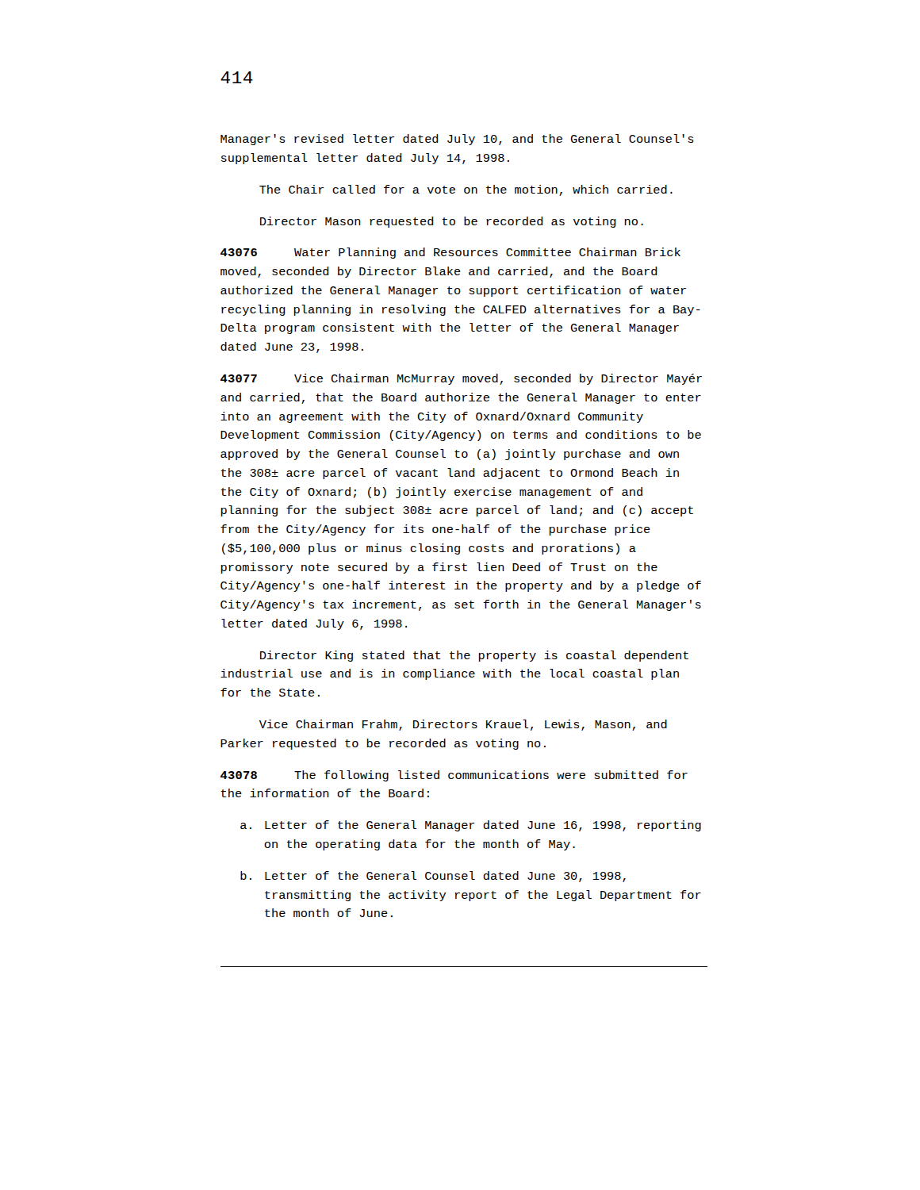414
Manager's revised letter dated July 10, and the General Counsel's supplemental letter dated July 14, 1998.
The Chair called for a vote on the motion, which carried.
Director Mason requested to be recorded as voting no.
43076 Water Planning and Resources Committee Chairman Brick moved, seconded by Director Blake and carried, and the Board authorized the General Manager to support certification of water recycling planning in resolving the CALFED alternatives for a Bay-Delta program consistent with the letter of the General Manager dated June 23, 1998.
43077 Vice Chairman McMurray moved, seconded by Director Mayér and carried, that the Board authorize the General Manager to enter into an agreement with the City of Oxnard/Oxnard Community Development Commission (City/Agency) on terms and conditions to be approved by the General Counsel to (a) jointly purchase and own the 308± acre parcel of vacant land adjacent to Ormond Beach in the City of Oxnard; (b) jointly exercise management of and planning for the subject 308± acre parcel of land; and (c) accept from the City/Agency for its one-half of the purchase price ($5,100,000 plus or minus closing costs and prorations) a promissory note secured by a first lien Deed of Trust on the City/Agency's one-half interest in the property and by a pledge of City/Agency's tax increment, as set forth in the General Manager's letter dated July 6, 1998.
Director King stated that the property is coastal dependent industrial use and is in compliance with the local coastal plan for the State.
Vice Chairman Frahm, Directors Krauel, Lewis, Mason, and Parker requested to be recorded as voting no.
43078 The following listed communications were submitted for the information of the Board:
a. Letter of the General Manager dated June 16, 1998, reporting on the operating data for the month of May.
b. Letter of the General Counsel dated June 30, 1998, transmitting the activity report of the Legal Department for the month of June.